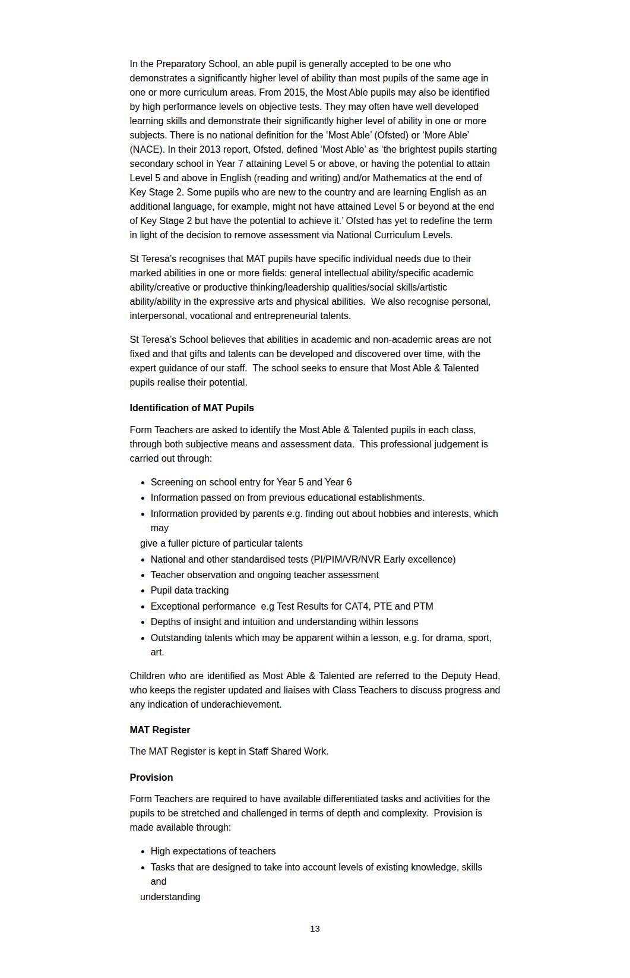In the Preparatory School, an able pupil is generally accepted to be one who demonstrates a significantly higher level of ability than most pupils of the same age in one or more curriculum areas. From 2015, the Most Able pupils may also be identified by high performance levels on objective tests. They may often have well developed learning skills and demonstrate their significantly higher level of ability in one or more subjects. There is no national definition for the ‘Most Able’ (Ofsted) or ‘More Able’ (NACE). In their 2013 report, Ofsted, defined ‘Most Able’ as ‘the brightest pupils starting secondary school in Year 7 attaining Level 5 or above, or having the potential to attain Level 5 and above in English (reading and writing) and/or Mathematics at the end of Key Stage 2. Some pupils who are new to the country and are learning English as an additional language, for example, might not have attained Level 5 or beyond at the end of Key Stage 2 but have the potential to achieve it.’ Ofsted has yet to redefine the term in light of the decision to remove assessment via National Curriculum Levels.
St Teresa’s recognises that MAT pupils have specific individual needs due to their marked abilities in one or more fields: general intellectual ability/specific academic ability/creative or productive thinking/leadership qualities/social skills/artistic ability/ability in the expressive arts and physical abilities. We also recognise personal, interpersonal, vocational and entrepreneurial talents.
St Teresa’s School believes that abilities in academic and non-academic areas are not fixed and that gifts and talents can be developed and discovered over time, with the expert guidance of our staff. The school seeks to ensure that Most Able & Talented pupils realise their potential.
Identification of MAT Pupils
Form Teachers are asked to identify the Most Able & Talented pupils in each class, through both subjective means and assessment data. This professional judgement is carried out through:
Screening on school entry for Year 5 and Year 6
Information passed on from previous educational establishments.
Information provided by parents e.g. finding out about hobbies and interests, which may
give a fuller picture of particular talents
National and other standardised tests (PI/PIM/VR/NVR Early excellence)
Teacher observation and ongoing teacher assessment
Pupil data tracking
Exceptional performance e.g Test Results for CAT4, PTE and PTM
Depths of insight and intuition and understanding within lessons
Outstanding talents which may be apparent within a lesson, e.g. for drama, sport, art.
Children who are identified as Most Able & Talented are referred to the Deputy Head, who keeps the register updated and liaises with Class Teachers to discuss progress and any indication of underachievement.
MAT Register
The MAT Register is kept in Staff Shared Work.
Provision
Form Teachers are required to have available differentiated tasks and activities for the pupils to be stretched and challenged in terms of depth and complexity. Provision is made available through:
High expectations of teachers
Tasks that are designed to take into account levels of existing knowledge, skills and
understanding
13